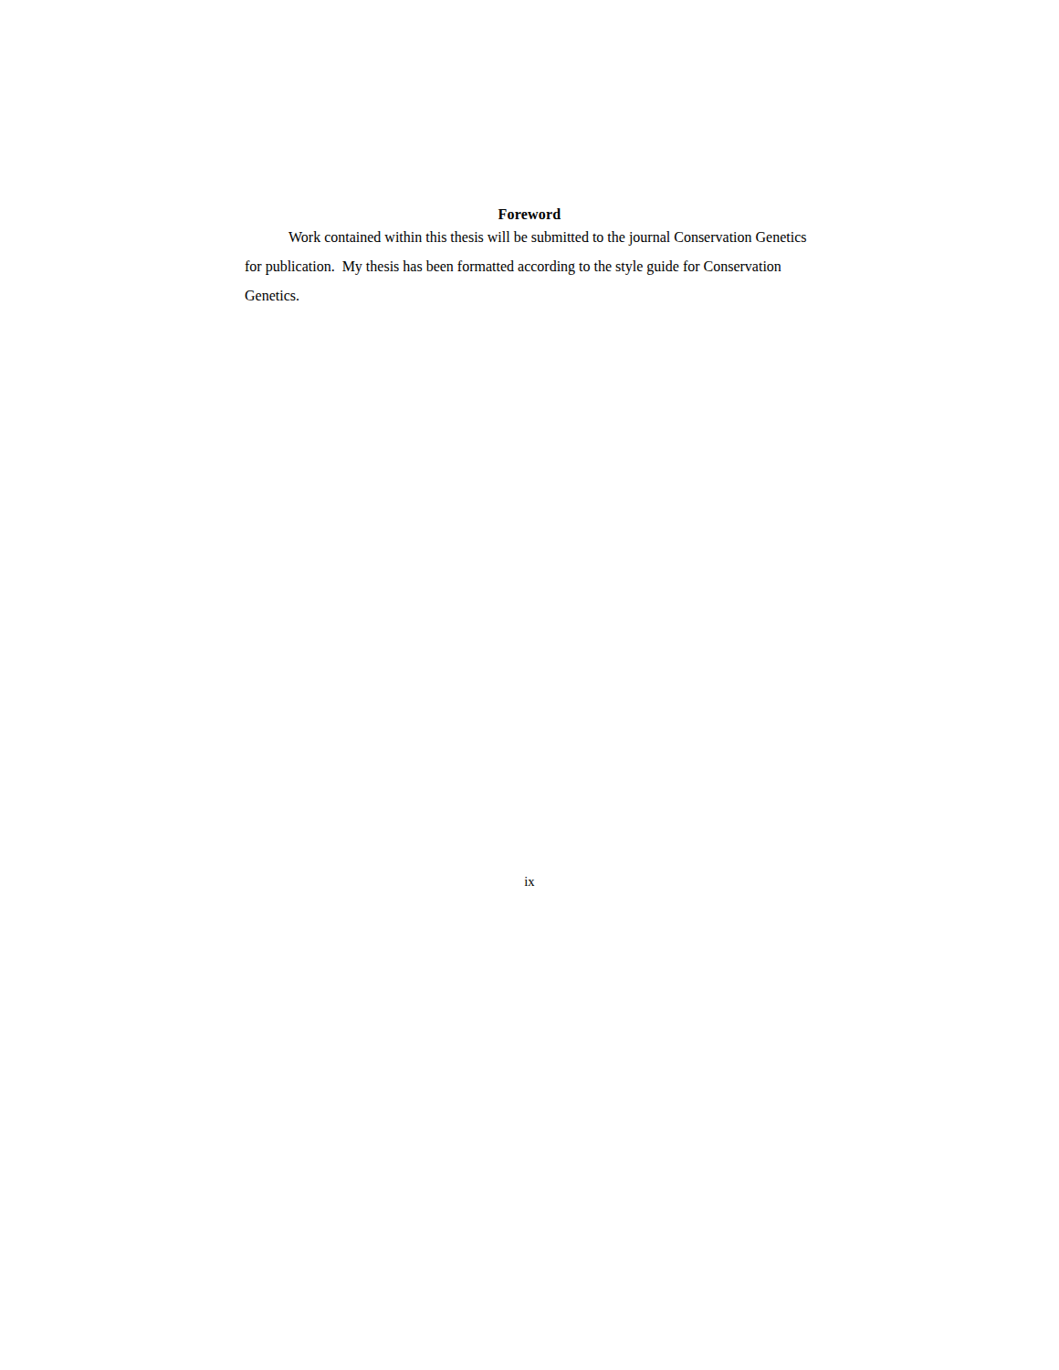Foreword
Work contained within this thesis will be submitted to the journal Conservation Genetics for publication. My thesis has been formatted according to the style guide for Conservation Genetics.
ix